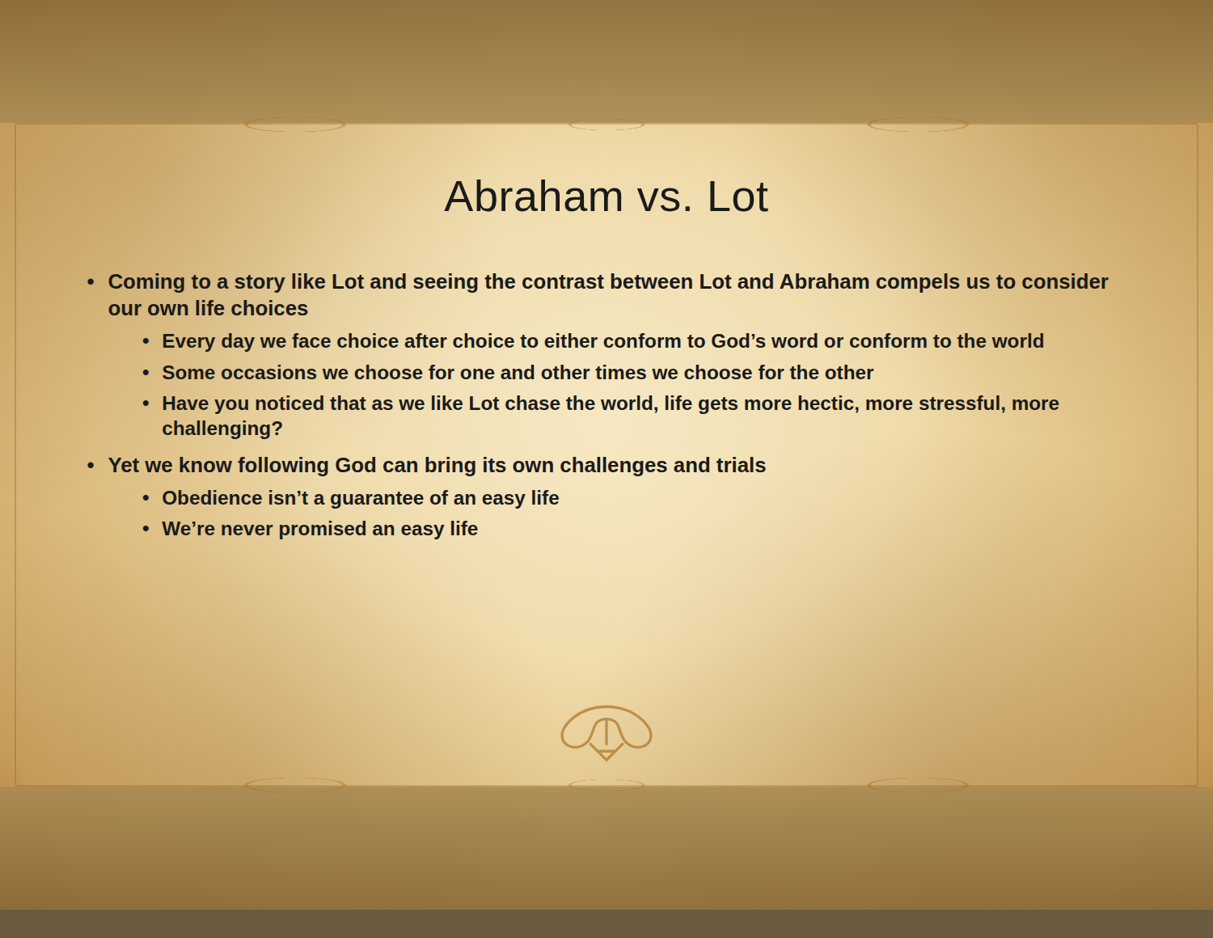Abraham vs. Lot
Coming to a story like Lot and seeing the contrast between Lot and Abraham compels us to consider our own life choices
Every day we face choice after choice to either conform to God’s word or conform to the world
Some occasions we choose for one and other times we choose for the other
Have you noticed that as we like Lot chase the world, life gets more hectic, more stressful, more challenging?
Yet we know following God can bring its own challenges and trials
Obedience isn’t a guarantee of an easy life
We’re never promised an easy life